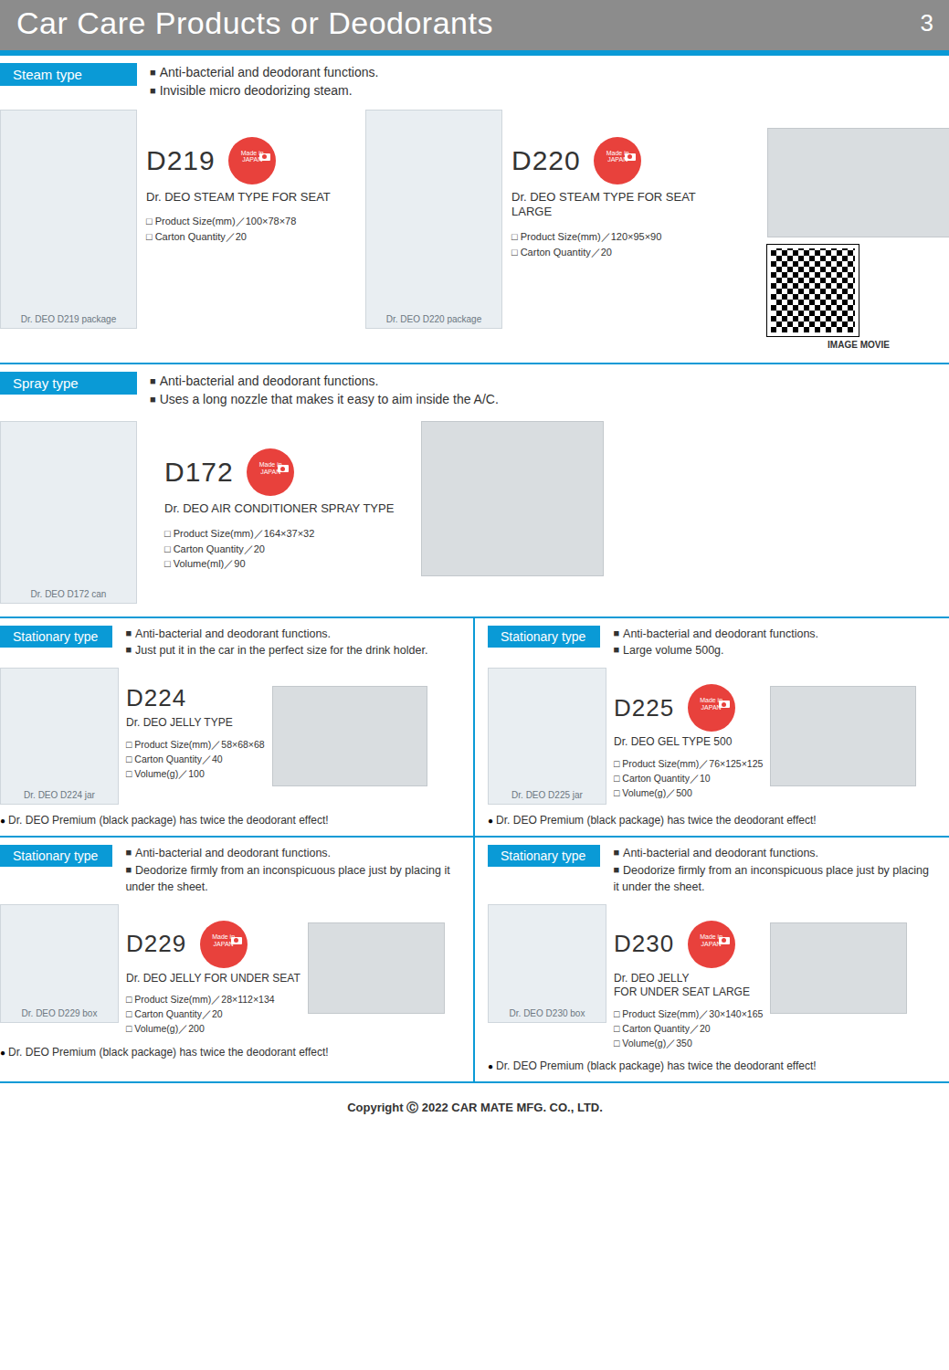Car Care Products or Deodorants
3
Steam type
Anti-bacterial and deodorant functions.
Invisible micro deodorizing steam.
Dr. DEO D219 package
D219 Made inJAPAN
Dr. DEO STEAM TYPE FOR SEAT
Product Size(mm)／100×78×78
Carton Quantity／20
Dr. DEO D220 package
D220 Made inJAPAN
Dr. DEO STEAM TYPE FOR SEAT
LARGE
Product Size(mm)／120×95×90
Carton Quantity／20
IMAGE MOVIE
Spray type
Anti-bacterial and deodorant functions.
Uses a long nozzle that makes it easy to aim inside the A/C.
Dr. DEO D172 can
D172 Made inJAPAN
Dr. DEO AIR CONDITIONER SPRAY TYPE
Product Size(mm)／164×37×32
Carton Quantity／20
Volume(ml)／90
Stationary type
Anti-bacterial and deodorant functions.
Just put it in the car in the perfect size for the drink holder.
Dr. DEO D224 jar
D224
Dr. DEO JELLY TYPE
Product Size(mm)／58×68×68
Carton Quantity／40
Volume(g)／100
Dr. DEO Premium (black package) has twice the deodorant effect!
Stationary type
Anti-bacterial and deodorant functions.
Large volume 500g.
Dr. DEO D225 jar
D225 Made inJAPAN
Dr. DEO GEL TYPE 500
Product Size(mm)／76×125×125
Carton Quantity／10
Volume(g)／500
Dr. DEO Premium (black package) has twice the deodorant effect!
Stationary type
Anti-bacterial and deodorant functions.
Deodorize firmly from an inconspicuous place just by placing it under the sheet.
Dr. DEO D229 box
D229 Made inJAPAN
Dr. DEO JELLY FOR UNDER SEAT
Product Size(mm)／28×112×134
Carton Quantity／20
Volume(g)／200
Dr. DEO Premium (black package) has twice the deodorant effect!
Stationary type
Anti-bacterial and deodorant functions.
Deodorize firmly from an inconspicuous place just by placing it under the sheet.
Dr. DEO D230 box
D230 Made inJAPAN
Dr. DEO JELLY
FOR UNDER SEAT LARGE
Product Size(mm)／30×140×165
Carton Quantity／20
Volume(g)／350
Dr. DEO Premium (black package) has twice the deodorant effect!
Copyright Ⓒ 2022 CAR MATE MFG. CO., LTD.